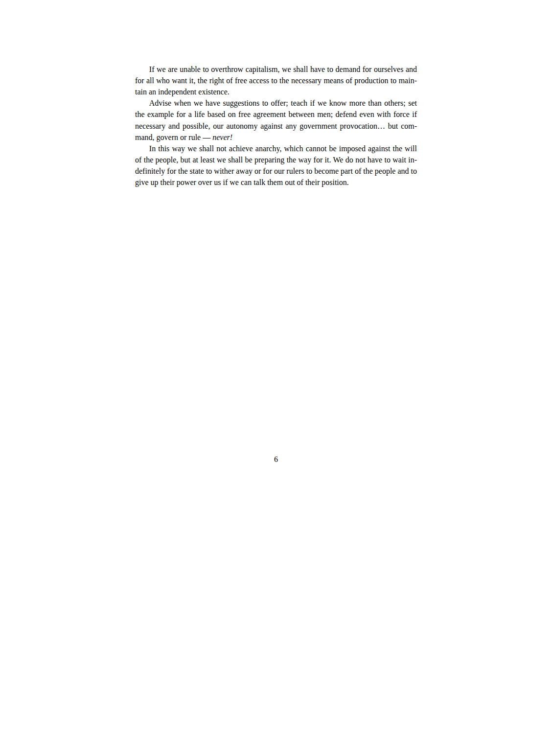If we are unable to overthrow capitalism, we shall have to demand for ourselves and for all who want it, the right of free access to the necessary means of production to maintain an independent existence.
Advise when we have suggestions to offer; teach if we know more than others; set the example for a life based on free agreement between men; defend even with force if necessary and possible, our autonomy against any government provocation… but command, govern or rule — never!
In this way we shall not achieve anarchy, which cannot be imposed against the will of the people, but at least we shall be preparing the way for it. We do not have to wait indefinitely for the state to wither away or for our rulers to become part of the people and to give up their power over us if we can talk them out of their position.
6